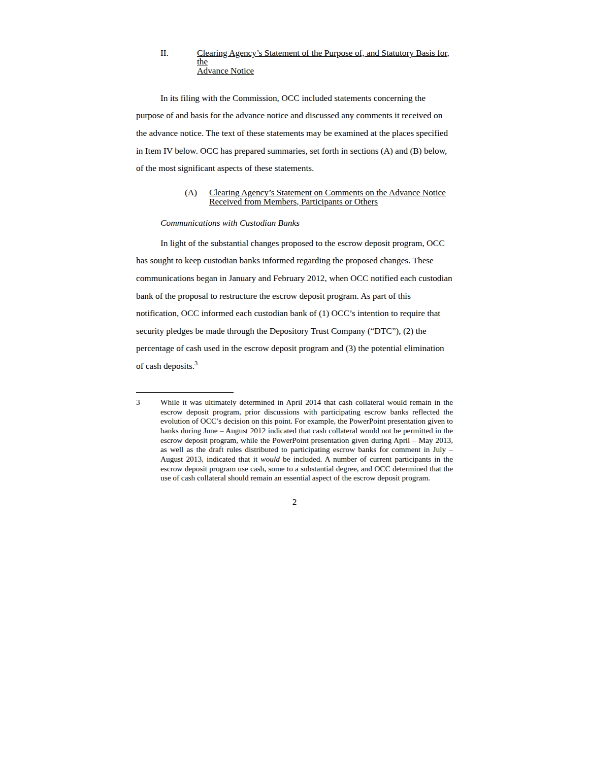II.
Clearing Agency’s Statement of the Purpose of, and Statutory Basis for, the Advance Notice
In its filing with the Commission, OCC included statements concerning the purpose of and basis for the advance notice and discussed any comments it received on the advance notice. The text of these statements may be examined at the places specified in Item IV below. OCC has prepared summaries, set forth in sections (A) and (B) below, of the most significant aspects of these statements.
(A)
Clearing Agency’s Statement on Comments on the Advance Notice Received from Members, Participants or Others
Communications with Custodian Banks
In light of the substantial changes proposed to the escrow deposit program, OCC has sought to keep custodian banks informed regarding the proposed changes. These communications began in January and February 2012, when OCC notified each custodian bank of the proposal to restructure the escrow deposit program. As part of this notification, OCC informed each custodian bank of (1) OCC’s intention to require that security pledges be made through the Depository Trust Company (“DTC”), (2) the percentage of cash used in the escrow deposit program and (3) the potential elimination of cash deposits.3
3
While it was ultimately determined in April 2014 that cash collateral would remain in the escrow deposit program, prior discussions with participating escrow banks reflected the evolution of OCC’s decision on this point. For example, the PowerPoint presentation given to banks during June – August 2012 indicated that cash collateral would not be permitted in the escrow deposit program, while the PowerPoint presentation given during April – May 2013, as well as the draft rules distributed to participating escrow banks for comment in July – August 2013, indicated that it would be included. A number of current participants in the escrow deposit program use cash, some to a substantial degree, and OCC determined that the use of cash collateral should remain an essential aspect of the escrow deposit program.
2